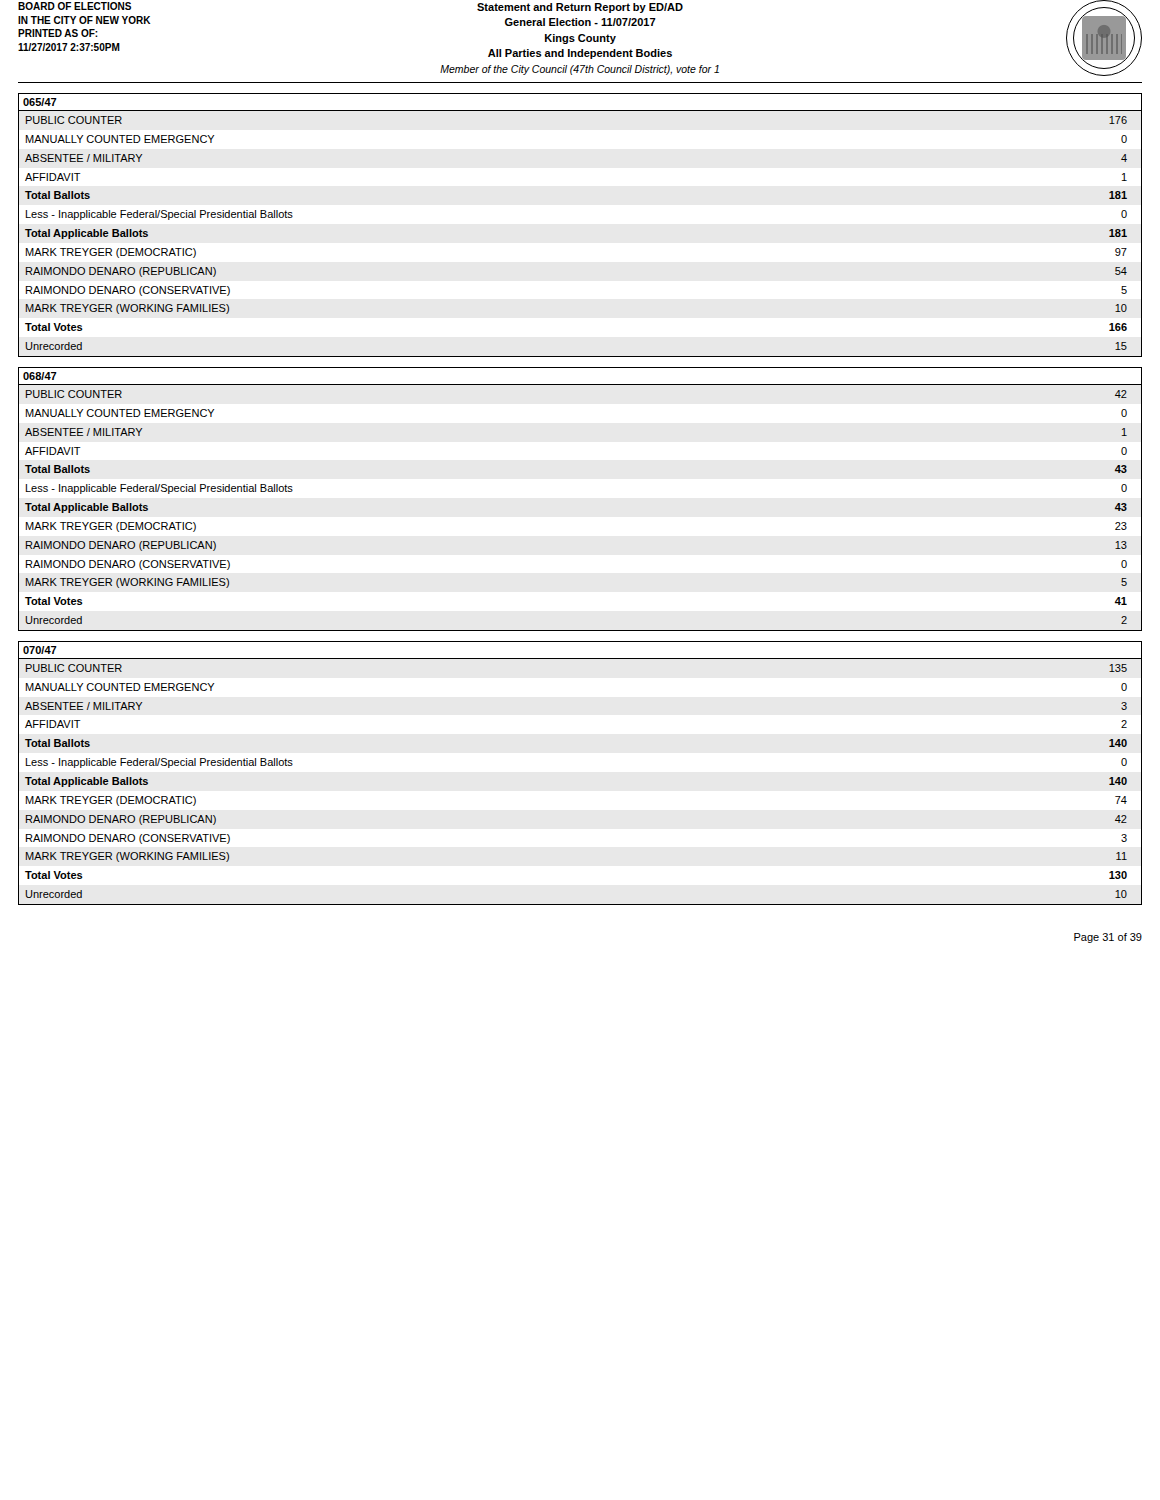BOARD OF ELECTIONS
IN THE CITY OF NEW YORK
PRINTED AS OF:
11/27/2017 2:37:50PM
Statement and Return Report by ED/AD
General Election - 11/07/2017
Kings County
All Parties and Independent Bodies
Member of the City Council (47th Council District), vote for 1
065/47
| PUBLIC COUNTER | 176 |
| MANUALLY COUNTED EMERGENCY | 0 |
| ABSENTEE / MILITARY | 4 |
| AFFIDAVIT | 1 |
| Total Ballots | 181 |
| Less - Inapplicable Federal/Special Presidential Ballots | 0 |
| Total Applicable Ballots | 181 |
| MARK TREYGER (DEMOCRATIC) | 97 |
| RAIMONDO DENARO (REPUBLICAN) | 54 |
| RAIMONDO DENARO (CONSERVATIVE) | 5 |
| MARK TREYGER (WORKING FAMILIES) | 10 |
| Total Votes | 166 |
| Unrecorded | 15 |
068/47
| PUBLIC COUNTER | 42 |
| MANUALLY COUNTED EMERGENCY | 0 |
| ABSENTEE / MILITARY | 1 |
| AFFIDAVIT | 0 |
| Total Ballots | 43 |
| Less - Inapplicable Federal/Special Presidential Ballots | 0 |
| Total Applicable Ballots | 43 |
| MARK TREYGER (DEMOCRATIC) | 23 |
| RAIMONDO DENARO (REPUBLICAN) | 13 |
| RAIMONDO DENARO (CONSERVATIVE) | 0 |
| MARK TREYGER (WORKING FAMILIES) | 5 |
| Total Votes | 41 |
| Unrecorded | 2 |
070/47
| PUBLIC COUNTER | 135 |
| MANUALLY COUNTED EMERGENCY | 0 |
| ABSENTEE / MILITARY | 3 |
| AFFIDAVIT | 2 |
| Total Ballots | 140 |
| Less - Inapplicable Federal/Special Presidential Ballots | 0 |
| Total Applicable Ballots | 140 |
| MARK TREYGER (DEMOCRATIC) | 74 |
| RAIMONDO DENARO (REPUBLICAN) | 42 |
| RAIMONDO DENARO (CONSERVATIVE) | 3 |
| MARK TREYGER (WORKING FAMILIES) | 11 |
| Total Votes | 130 |
| Unrecorded | 10 |
Page 31 of 39